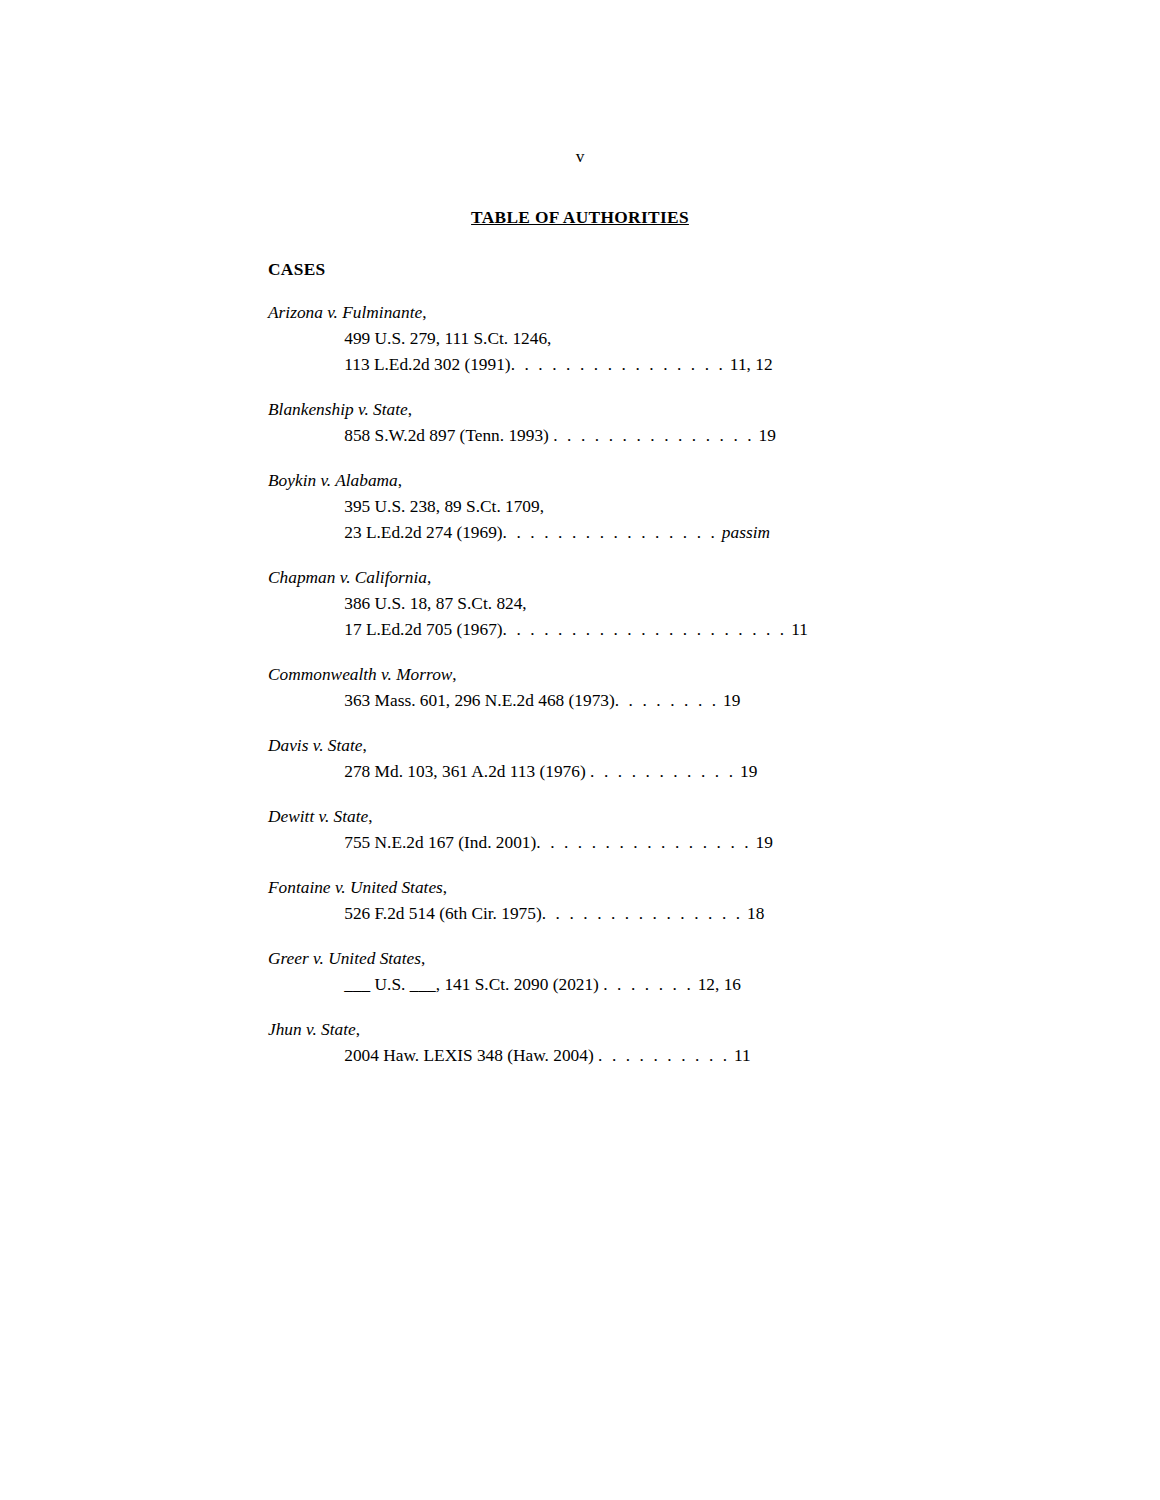v
TABLE OF AUTHORITIES
CASES
Arizona v. Fulminante, 499 U.S. 279, 111 S.Ct. 1246, 113 L.Ed.2d 302 (1991). . . . . . . . . . . . . . . . 11, 12
Blankenship v. State, 858 S.W.2d 897 (Tenn. 1993) . . . . . . . . . . . . . . . 19
Boykin v. Alabama, 395 U.S. 238, 89 S.Ct. 1709, 23 L.Ed.2d 274 (1969). . . . . . . . . . . . . . . . passim
Chapman v. California, 386 U.S. 18, 87 S.Ct. 824, 17 L.Ed.2d 705 (1967). . . . . . . . . . . . . . . . . . . . . 11
Commonwealth v. Morrow, 363 Mass. 601, 296 N.E.2d 468 (1973). . . . . . . . 19
Davis v. State, 278 Md. 103, 361 A.2d 113 (1976) . . . . . . . . . . . 19
Dewitt v. State, 755 N.E.2d 167 (Ind. 2001). . . . . . . . . . . . . . . . 19
Fontaine v. United States, 526 F.2d 514 (6th Cir. 1975). . . . . . . . . . . . . . . 18
Greer v. United States, ___ U.S. ___, 141 S.Ct. 2090 (2021) . . . . . . . 12, 16
Jhun v. State, 2004 Haw. LEXIS 348 (Haw. 2004) . . . . . . . . . . 11